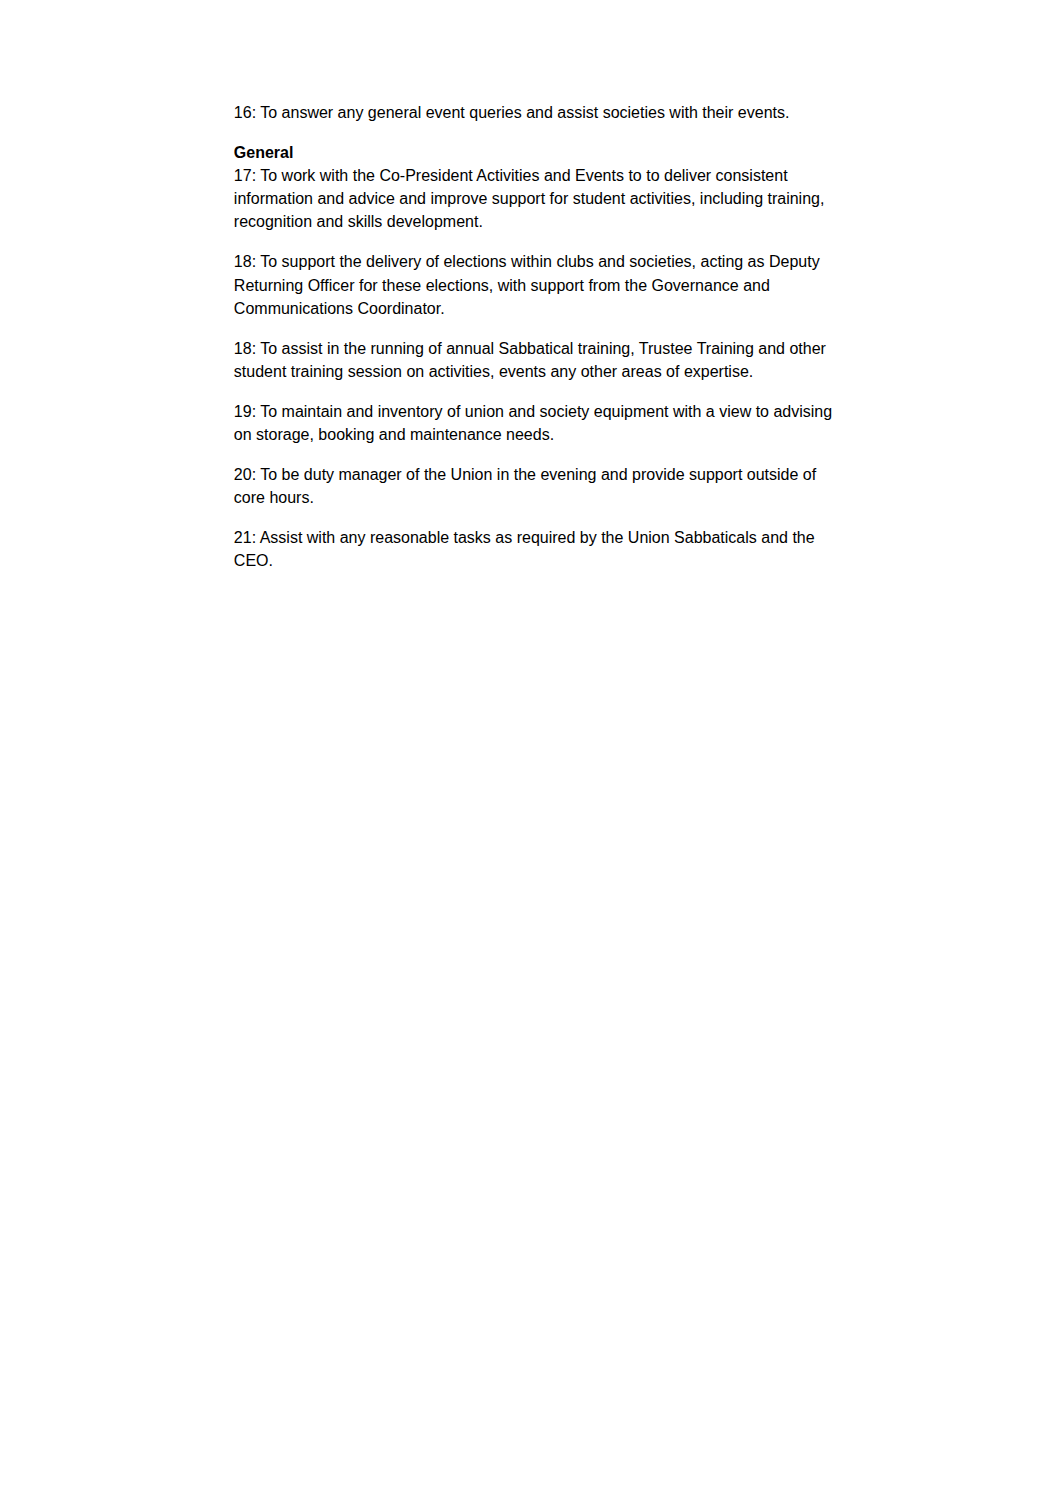16: To answer any general event queries and assist societies with their events.
General
17: To work with the Co-President Activities and Events to to deliver consistent information and advice and improve support for student activities, including training, recognition and skills development.
18: To support the delivery of elections within clubs and societies, acting as Deputy Returning Officer for these elections, with support from the Governance and Communications Coordinator.
18: To assist in the running of annual Sabbatical training, Trustee Training and other student training session on activities, events any other areas of expertise.
19: To maintain and inventory of union and society equipment with a view to advising on storage, booking and maintenance needs.
20: To be duty manager of the Union in the evening and provide support outside of core hours.
21: Assist with any reasonable tasks as required by the Union Sabbaticals and the CEO.